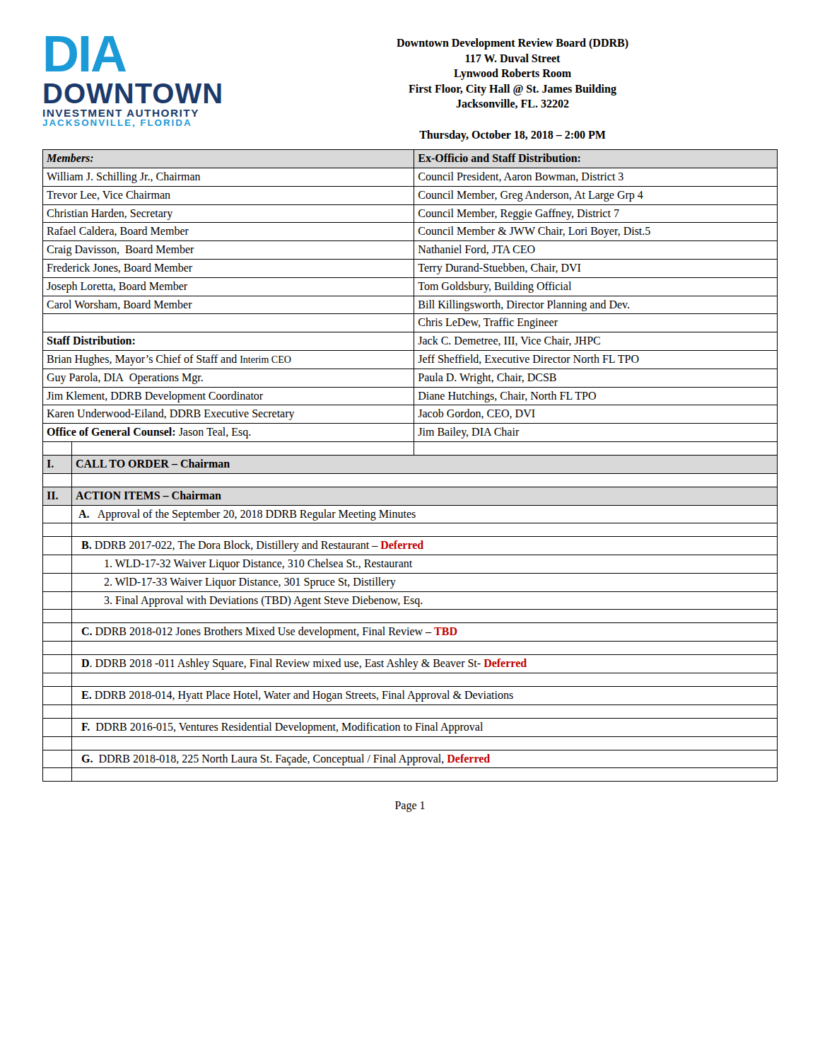DIA
DOWNTOWN
INVESTMENT AUTHORITY
JACKSONVILLE, FLORIDA
Downtown Development Review Board (DDRB)
117 W. Duval Street
Lynwood Roberts Room
First Floor, City Hall @ St. James Building
Jacksonville, FL. 32202
Thursday, October 18, 2018 – 2:00 PM
| Members: | Ex-Officio and Staff Distribution: |
| William J. Schilling Jr., Chairman | Council President, Aaron Bowman, District 3 |
| Trevor Lee, Vice Chairman | Council Member, Greg Anderson, At Large Grp 4 |
| Christian Harden, Secretary | Council Member, Reggie Gaffney, District 7 |
| Rafael Caldera, Board Member | Council Member & JWW Chair, Lori Boyer, Dist.5 |
| Craig Davisson, Board Member | Nathaniel Ford, JTA CEO |
| Frederick Jones, Board Member | Terry Durand-Stuebben, Chair, DVI |
| Joseph Loretta, Board Member | Tom Goldsbury, Building Official |
| Carol Worsham, Board Member | Bill Killingsworth, Director Planning and Dev. |
| | Chris LeDew, Traffic Engineer |
| Staff Distribution: | Jack C. Demetree, III, Vice Chair, JHPC |
| Brian Hughes, Mayor’s Chief of Staff and Interim CEO | Jeff Sheffield, Executive Director North FL TPO |
| Guy Parola, DIA Operations Mgr. | Paula D. Wright, Chair, DCSB |
| Jim Klement, DDRB Development Coordinator | Diane Hutchings, Chair, North FL TPO |
| Karen Underwood-Eiland, DDRB Executive Secretary | Jacob Gordon, CEO, DVI |
| Office of General Counsel: Jason Teal, Esq. | Jim Bailey, DIA Chair |
| I. | CALL TO ORDER – Chairman |
| II. | ACTION ITEMS – Chairman |
| | A. Approval of the September 20, 2018 DDRB Regular Meeting Minutes |
| | B. DDRB 2017-022, The Dora Block, Distillery and Restaurant – Deferred |
| | 1. WLD-17-32 Waiver Liquor Distance, 310 Chelsea St., Restaurant |
| | 2. WlD-17-33 Waiver Liquor Distance, 301 Spruce St, Distillery |
| | 3. Final Approval with Deviations (TBD) Agent Steve Diebenow, Esq. |
| | C. DDRB 2018-012 Jones Brothers Mixed Use development, Final Review – TBD |
| | D . DDRB 2018 -011 Ashley Square, Final Review mixed use, East Ashley & Beaver St- Deferred |
| | E. DDRB 2018-014, Hyatt Place Hotel, Water and Hogan Streets, Final Approval & Deviations |
| | F. DDRB 2016-015, Ventures Residential Development, Modification to Final Approval |
| | G. DDRB 2018-018, 225 North Laura St. Façade, Conceptual / Final Approval, Deferred |
Page 1